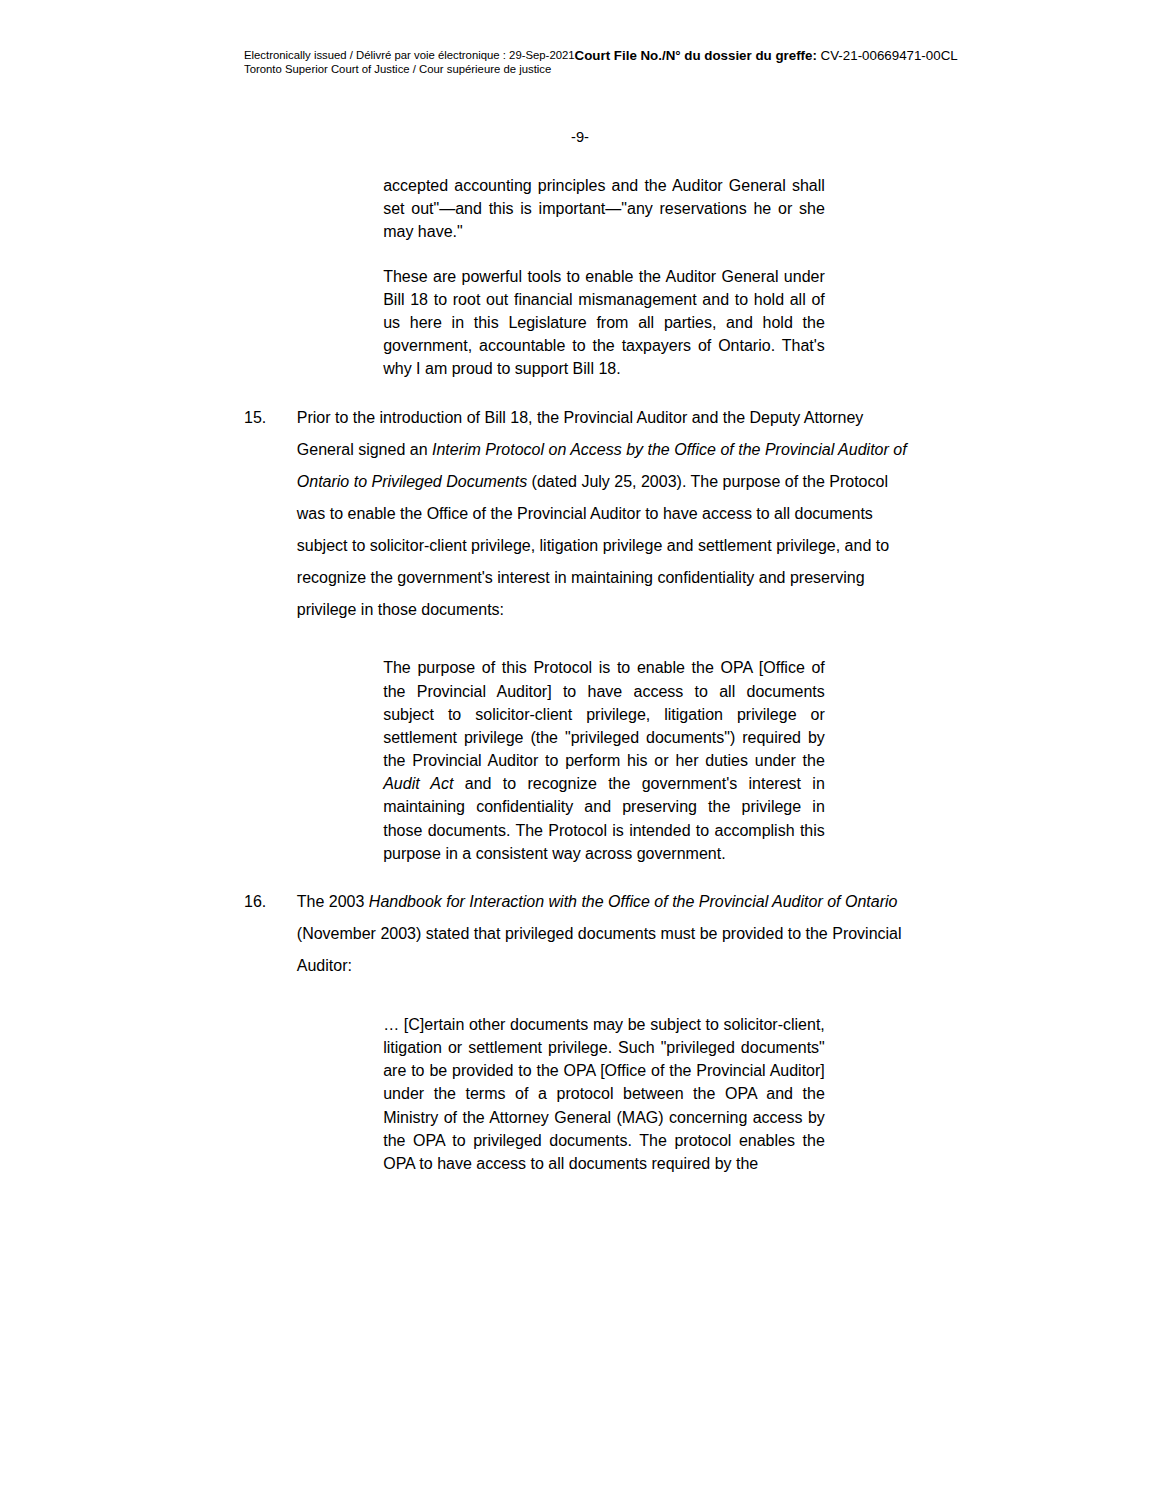Electronically issued / Délivré par voie électronique : 29-Sep-2021
Toronto Superior Court of Justice / Cour supérieure de justice
Court File No./N° du dossier du greffe: CV-21-00669471-00CL
-9-
accepted accounting principles and the Auditor General shall set out"—and this is important—"any reservations he or she may have."
These are powerful tools to enable the Auditor General under Bill 18 to root out financial mismanagement and to hold all of us here in this Legislature from all parties, and hold the government, accountable to the taxpayers of Ontario. That's why I am proud to support Bill 18.
15. Prior to the introduction of Bill 18, the Provincial Auditor and the Deputy Attorney General signed an Interim Protocol on Access by the Office of the Provincial Auditor of Ontario to Privileged Documents (dated July 25, 2003). The purpose of the Protocol was to enable the Office of the Provincial Auditor to have access to all documents subject to solicitor-client privilege, litigation privilege and settlement privilege, and to recognize the government's interest in maintaining confidentiality and preserving privilege in those documents:
The purpose of this Protocol is to enable the OPA [Office of the Provincial Auditor] to have access to all documents subject to solicitor-client privilege, litigation privilege or settlement privilege (the "privileged documents") required by the Provincial Auditor to perform his or her duties under the Audit Act and to recognize the government's interest in maintaining confidentiality and preserving the privilege in those documents. The Protocol is intended to accomplish this purpose in a consistent way across government.
16. The 2003 Handbook for Interaction with the Office of the Provincial Auditor of Ontario (November 2003) stated that privileged documents must be provided to the Provincial Auditor:
… [C]ertain other documents may be subject to solicitor-client, litigation or settlement privilege. Such "privileged documents" are to be provided to the OPA [Office of the Provincial Auditor] under the terms of a protocol between the OPA and the Ministry of the Attorney General (MAG) concerning access by the OPA to privileged documents. The protocol enables the OPA to have access to all documents required by the